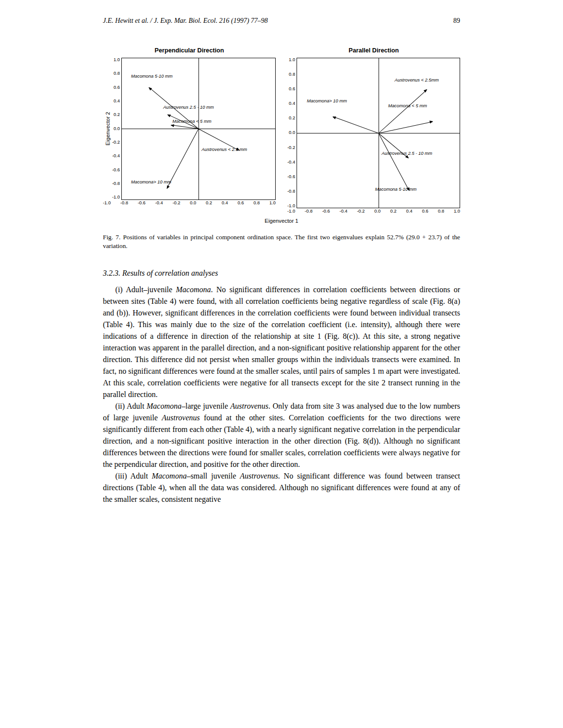J.E. Hewitt et al. / J. Exp. Mar. Biol. Ecol. 216 (1997) 77–98 89
Perpendicular Direction
Eigenvector 2
1.0 0.8 0.6 0.4 0.2 0.0 -0.2 -0.4 -0.6 -0.8 -1.0
Macomona 5-10 mm
Austrovenus 2.5 - 10 mm
Macomona < 5 mm
Austrovenus < 2.5 mm
Macomona> 10 mm
-1.0-0.8-0.6-0.4-0.20.00.20.40.60.81.0
Parallel Direction
1.0 0.8 0.6 0.4 0.2 0.0 -0.2 -0.4 -0.6 -0.8 -1.0
Austrovenus < 2.5mm
Macomona> 10 mm
Macomona < 5 mm
Austrovenus 2.5 - 10 mm
Macomona 5-10 mm
-1.0-0.8-0.6-0.4-0.20.00.20.40.60.81.0
Eigenvector 1
Fig. 7. Positions of variables in principal component ordination space. The first two eigenvalues explain 52.7% (29.0 + 23.7) of the variation.
3.2.3. Results of correlation analyses
(i) Adult–juvenile Macomona. No significant differences in correlation coefficients between directions or between sites (Table 4) were found, with all correlation coefficients being negative regardless of scale (Fig. 8(a) and (b)). However, significant differences in the correlation coefficients were found between individual transects (Table 4). This was mainly due to the size of the correlation coefficient (i.e. intensity), although there were indications of a difference in direction of the relationship at site 1 (Fig. 8(c)). At this site, a strong negative interaction was apparent in the parallel direction, and a non-significant positive relationship apparent for the other direction. This difference did not persist when smaller groups within the individuals transects were examined. In fact, no significant differences were found at the smaller scales, until pairs of samples 1 m apart were investigated. At this scale, correlation coefficients were negative for all transects except for the site 2 transect running in the parallel direction.
(ii) Adult Macomona–large juvenile Austrovenus. Only data from site 3 was analysed due to the low numbers of large juvenile Austrovenus found at the other sites. Correlation coefficients for the two directions were significantly different from each other (Table 4), with a nearly significant negative correlation in the perpendicular direction, and a non-significant positive interaction in the other direction (Fig. 8(d)). Although no significant differences between the directions were found for smaller scales, correlation coefficients were always negative for the perpendicular direction, and positive for the other direction.
(iii) Adult Macomona–small juvenile Austrovenus. No significant difference was found between transect directions (Table 4), when all the data was considered. Although no significant differences were found at any of the smaller scales, consistent negative